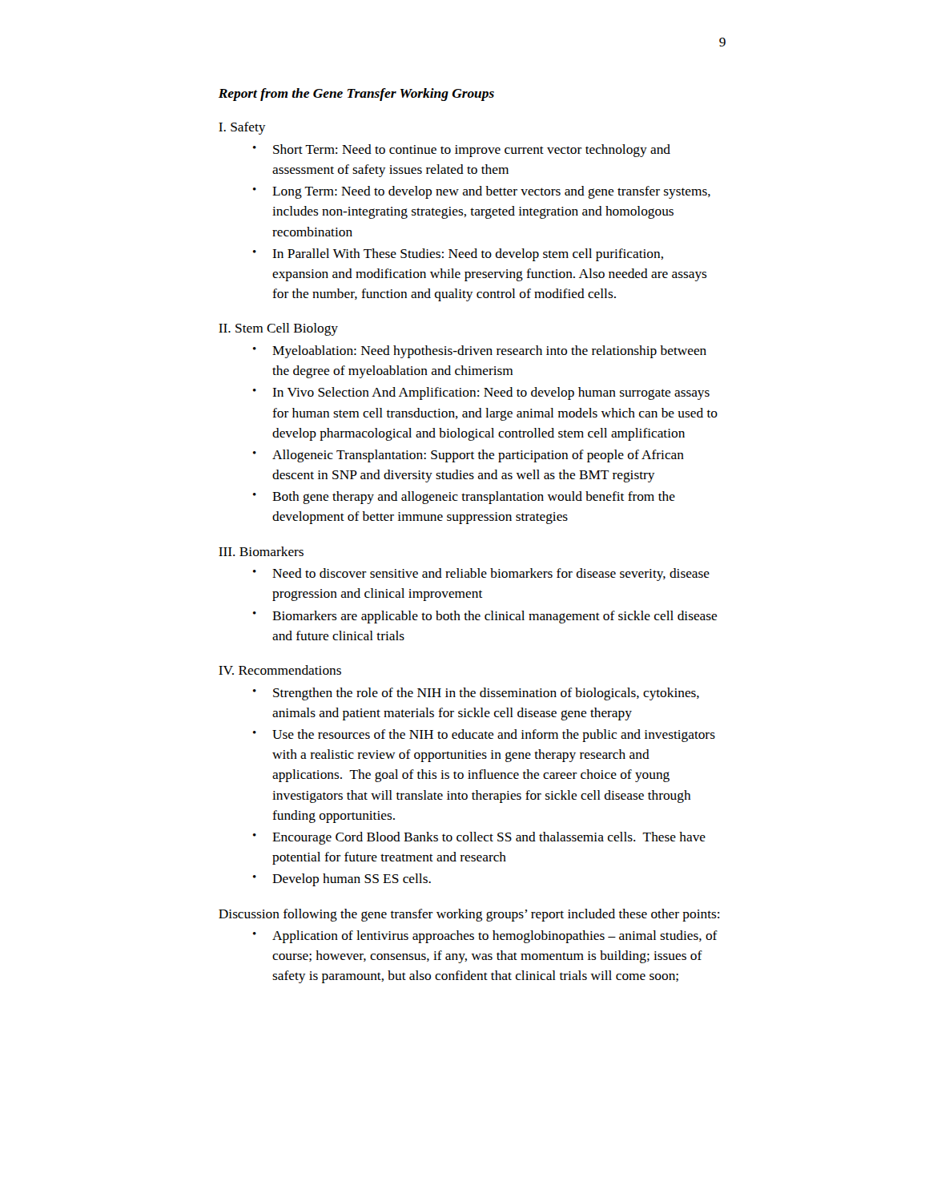9
Report from the Gene Transfer Working Groups
I. Safety
Short Term: Need to continue to improve current vector technology and assessment of safety issues related to them
Long Term: Need to develop new and better vectors and gene transfer systems, includes non-integrating strategies, targeted integration and homologous recombination
In Parallel With These Studies: Need to develop stem cell purification, expansion and modification while preserving function. Also needed are assays for the number, function and quality control of modified cells.
II. Stem Cell Biology
Myeloablation: Need hypothesis-driven research into the relationship between the degree of myeloablation and chimerism
In Vivo Selection And Amplification: Need to develop human surrogate assays for human stem cell transduction, and large animal models which can be used to develop pharmacological and biological controlled stem cell amplification
Allogeneic Transplantation: Support the participation of people of African descent in SNP and diversity studies and as well as the BMT registry
Both gene therapy and allogeneic transplantation would benefit from the development of better immune suppression strategies
III. Biomarkers
Need to discover sensitive and reliable biomarkers for disease severity, disease progression and clinical improvement
Biomarkers are applicable to both the clinical management of sickle cell disease and future clinical trials
IV. Recommendations
Strengthen the role of the NIH in the dissemination of biologicals, cytokines, animals and patient materials for sickle cell disease gene therapy
Use the resources of the NIH to educate and inform the public and investigators with a realistic review of opportunities in gene therapy research and applications. The goal of this is to influence the career choice of young investigators that will translate into therapies for sickle cell disease through funding opportunities.
Encourage Cord Blood Banks to collect SS and thalassemia cells. These have potential for future treatment and research
Develop human SS ES cells.
Discussion following the gene transfer working groups’ report included these other points:
Application of lentivirus approaches to hemoglobinopathies – animal studies, of course; however, consensus, if any, was that momentum is building; issues of safety is paramount, but also confident that clinical trials will come soon;